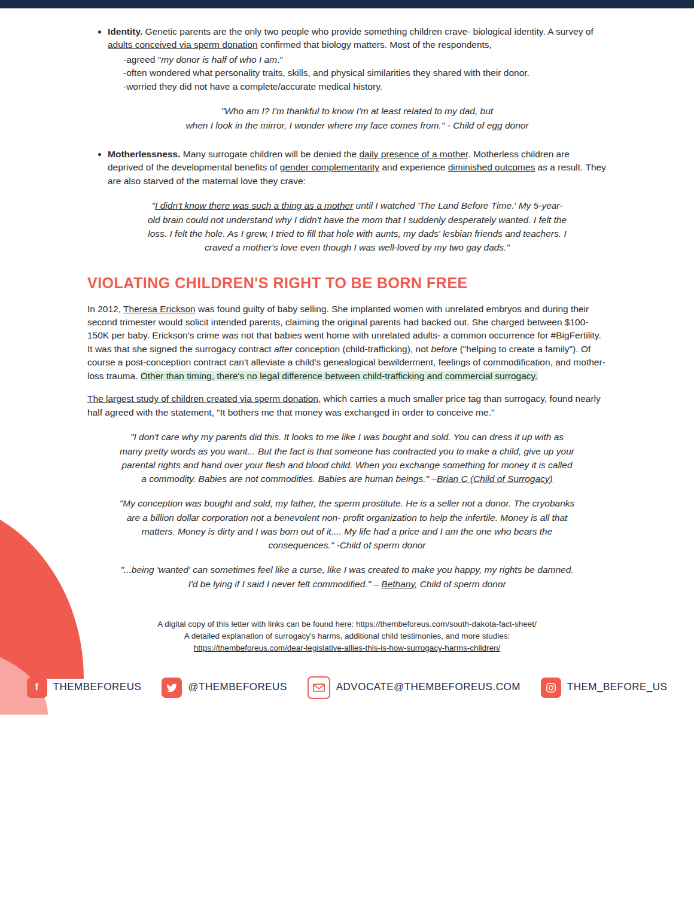Identity. Genetic parents are the only two people who provide something children crave- biological identity. A survey of adults conceived via sperm donation confirmed that biology matters. Most of the respondents,
-agreed "my donor is half of who I am."
-often wondered what personality traits, skills, and physical similarities they shared with their donor.
-worried they did not have a complete/accurate medical history.
"Who am I? I'm thankful to know I'm at least related to my dad, but
when I look in the mirror, I wonder where my face comes from." - Child of egg donor
Motherlessness. Many surrogate children will be denied the daily presence of a mother. Motherless children are deprived of the developmental benefits of gender complementarity and experience diminished outcomes as a result. They are also starved of the maternal love they crave:
"I didn't know there was such a thing as a mother until I watched 'The Land Before Time.' My 5-year-old brain could not understand why I didn't have the mom that I suddenly desperately wanted. I felt the loss. I felt the hole. As I grew, I tried to fill that hole with aunts, my dads' lesbian friends and teachers. I craved a mother's love even though I was well-loved by my two gay dads."
Violating Children's Right to be Born Free
In 2012, Theresa Erickson was found guilty of baby selling. She implanted women with unrelated embryos and during their second trimester would solicit intended parents, claiming the original parents had backed out. She charged between $100-150K per baby. Erickson's crime was not that babies went home with unrelated adults- a common occurrence for #BigFertility. It was that she signed the surrogacy contract after conception (child-trafficking), not before ("helping to create a family"). Of course a post-conception contract can't alleviate a child's genealogical bewilderment, feelings of commodification, and mother-loss trauma. Other than timing, there's no legal difference between child-trafficking and commercial surrogacy.
The largest study of children created via sperm donation, which carries a much smaller price tag than surrogacy, found nearly half agreed with the statement, "It bothers me that money was exchanged in order to conceive me."
"I don't care why my parents did this. It looks to me like I was bought and sold. You can dress it up with as many pretty words as you want... But the fact is that someone has contracted you to make a child, give up your parental rights and hand over your flesh and blood child. When you exchange something for money it is called a commodity. Babies are not commodities. Babies are human beings." –Brian C (Child of Surrogacy)
"My conception was bought and sold, my father, the sperm prostitute. He is a seller not a donor. The cryobanks are a billion dollar corporation not a benevolent non- profit organization to help the infertile. Money is all that matters. Money is dirty and I was born out of it.... My life had a price and I am the one who bears the consequences." -Child of sperm donor
"...being 'wanted' can sometimes feel like a curse, like I was created to make you happy, my rights be damned. I'd be lying if I said I never felt commodified." – Bethany, Child of sperm donor
A digital copy of this letter with links can be found here: https://thembeforeus.com/south-dakota-fact-sheet/
A detailed explanation of surrogacy's harms, additional child testimonies, and more studies:
https://thembeforeus.com/dear-legislative-allies-this-is-how-surrogacy-harms-children/
f THEMBEFOREUS
@THEMBEFOREUS
ADVOCATE@THEMBEFOREUS.COM
THEM_BEFORE_US